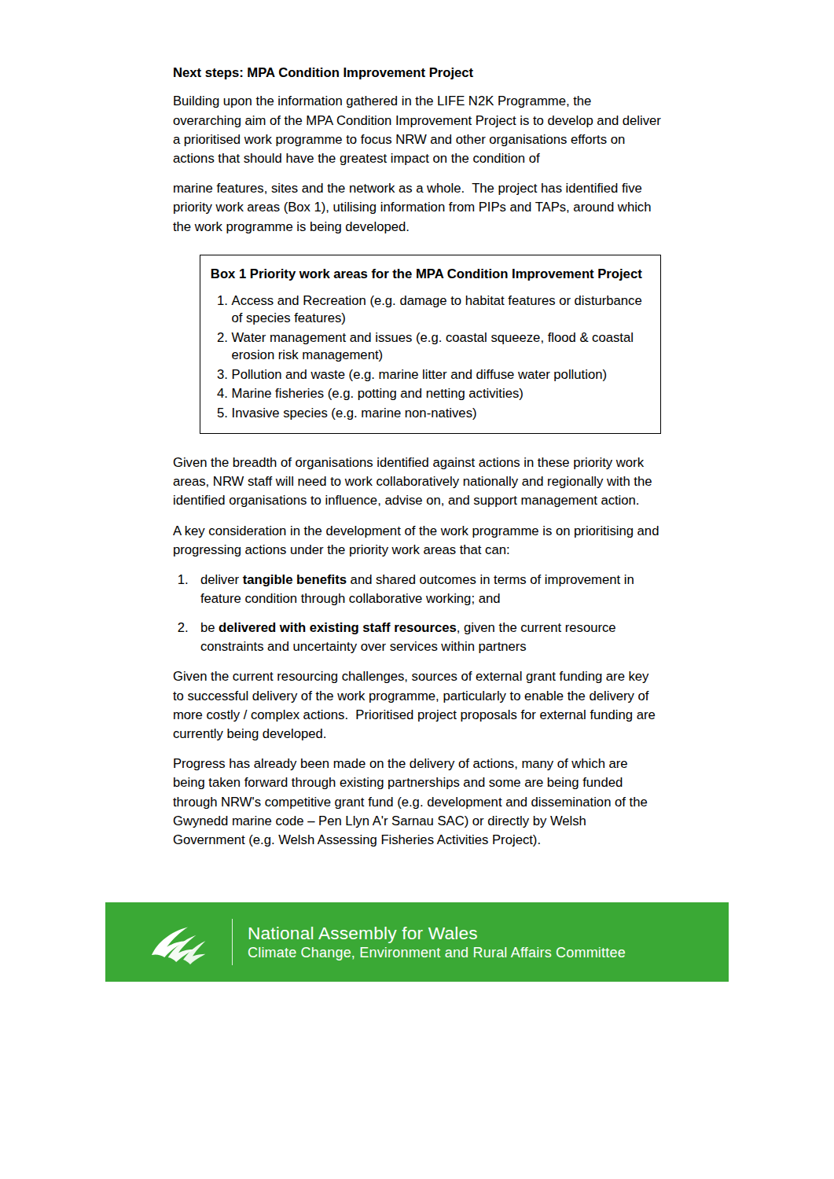Next steps: MPA Condition Improvement Project
Building upon the information gathered in the LIFE N2K Programme, the overarching aim of the MPA Condition Improvement Project is to develop and deliver a prioritised work programme to focus NRW and other organisations efforts on actions that should have the greatest impact on the condition of
marine features, sites and the network as a whole. The project has identified five priority work areas (Box 1), utilising information from PIPs and TAPs, around which the work programme is being developed.
Box 1 Priority work areas for the MPA Condition Improvement Project
Access and Recreation (e.g. damage to habitat features or disturbance of species features)
Water management and issues (e.g. coastal squeeze, flood & coastal erosion risk management)
Pollution and waste (e.g. marine litter and diffuse water pollution)
Marine fisheries (e.g. potting and netting activities)
Invasive species (e.g. marine non-natives)
Given the breadth of organisations identified against actions in these priority work areas, NRW staff will need to work collaboratively nationally and regionally with the identified organisations to influence, advise on, and support management action.
A key consideration in the development of the work programme is on prioritising and progressing actions under the priority work areas that can:
deliver tangible benefits and shared outcomes in terms of improvement in feature condition through collaborative working; and
be delivered with existing staff resources, given the current resource constraints and uncertainty over services within partners
Given the current resourcing challenges, sources of external grant funding are key to successful delivery of the work programme, particularly to enable the delivery of more costly / complex actions. Prioritised project proposals for external funding are currently being developed.
Progress has already been made on the delivery of actions, many of which are being taken forward through existing partnerships and some are being funded through NRW's competitive grant fund (e.g. development and dissemination of the Gwynedd marine code – Pen Llyn A'r Sarnau SAC) or directly by Welsh Government (e.g. Welsh Assessing Fisheries Activities Project).
National Assembly for Wales
Climate Change, Environment and Rural Affairs Committee